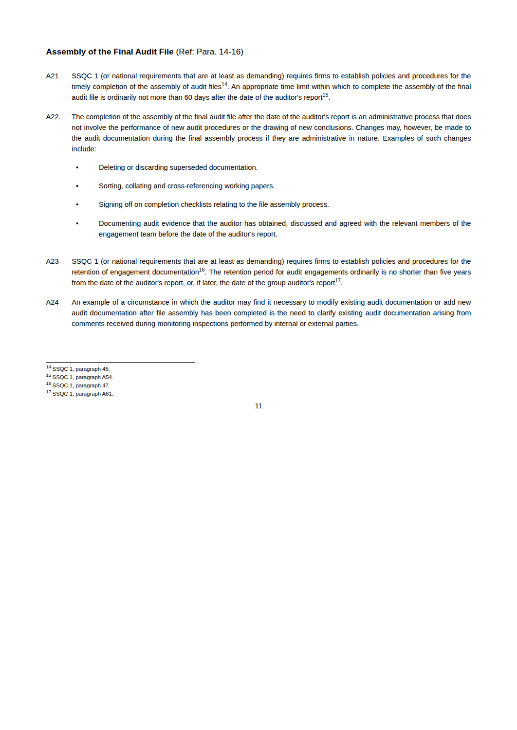Assembly of the Final Audit File (Ref: Para. 14-16)
A21
SSQC 1 (or national requirements that are at least as demanding) requires firms to establish policies and procedures for the timely completion of the assembly of audit files14. An appropriate time limit within which to complete the assembly of the final audit file is ordinarily not more than 60 days after the date of the auditor's report15.
A22.
The completion of the assembly of the final audit file after the date of the auditor's report is an administrative process that does not involve the performance of new audit procedures or the drawing of new conclusions. Changes may, however, be made to the audit documentation during the final assembly process if they are administrative in nature. Examples of such changes include:
•Deleting or discarding superseded documentation.
•Sorting, collating and cross-referencing working papers.
•Signing off on completion checklists relating to the file assembly process.
•Documenting audit evidence that the auditor has obtained, discussed and agreed with the relevant members of the engagement team before the date of the auditor's report.
A23
SSQC 1 (or national requirements that are at least as demanding) requires firms to establish policies and procedures for the retention of engagement documentation16. The retention period for audit engagements ordinarily is no shorter than five years from the date of the auditor's report, or, if later, the date of the group auditor's report17.
A24
An example of a circumstance in which the auditor may find it necessary to modify existing audit documentation or add new audit documentation after file assembly has been completed is the need to clarify existing audit documentation arising from comments received during monitoring inspections performed by internal or external parties.
14SSQC 1, paragraph 45.
15SSQC 1, paragraph A54.
16SSQC 1, paragraph 47.
17SSQC 1, paragraph A61.
11